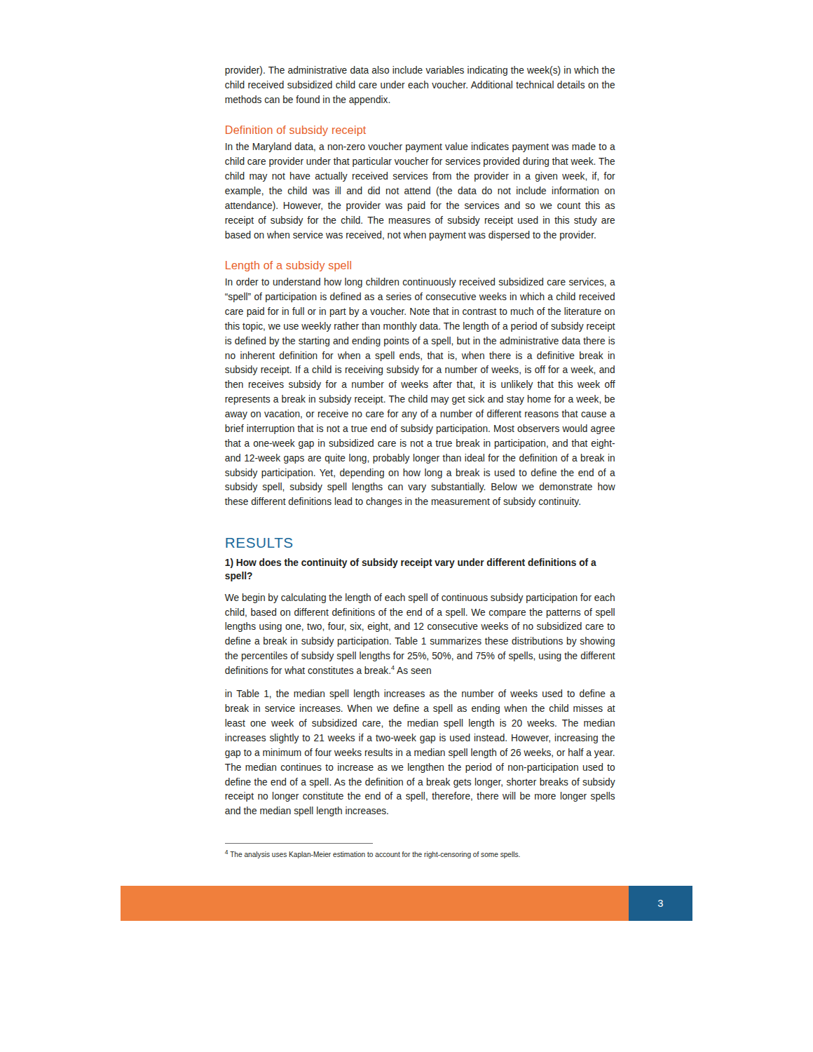provider). The administrative data also include variables indicating the week(s) in which the child received subsidized child care under each voucher. Additional technical details on the methods can be found in the appendix.
Definition of subsidy receipt
In the Maryland data, a non-zero voucher payment value indicates payment was made to a child care provider under that particular voucher for services provided during that week. The child may not have actually received services from the provider in a given week, if, for example, the child was ill and did not attend (the data do not include information on attendance). However, the provider was paid for the services and so we count this as receipt of subsidy for the child. The measures of subsidy receipt used in this study are based on when service was received, not when payment was dispersed to the provider.
Length of a subsidy spell
In order to understand how long children continuously received subsidized care services, a “spell” of participation is defined as a series of consecutive weeks in which a child received care paid for in full or in part by a voucher. Note that in contrast to much of the literature on this topic, we use weekly rather than monthly data. The length of a period of subsidy receipt is defined by the starting and ending points of a spell, but in the administrative data there is no inherent definition for when a spell ends, that is, when there is a definitive break in subsidy receipt. If a child is receiving subsidy for a number of weeks, is off for a week, and then receives subsidy for a number of weeks after that, it is unlikely that this week off represents a break in subsidy receipt. The child may get sick and stay home for a week, be away on vacation, or receive no care for any of a number of different reasons that cause a brief interruption that is not a true end of subsidy participation. Most observers would agree that a one-week gap in subsidized care is not a true break in participation, and that eight- and 12-week gaps are quite long, probably longer than ideal for the definition of a break in subsidy participation. Yet, depending on how long a break is used to define the end of a subsidy spell, subsidy spell lengths can vary substantially. Below we demonstrate how these different definitions lead to changes in the measurement of subsidy continuity.
RESULTS
1) How does the continuity of subsidy receipt vary under different definitions of a spell?
We begin by calculating the length of each spell of continuous subsidy participation for each child, based on different definitions of the end of a spell. We compare the patterns of spell lengths using one, two, four, six, eight, and 12 consecutive weeks of no subsidized care to define a break in subsidy participation. Table 1 summarizes these distributions by showing the percentiles of subsidy spell lengths for 25%, 50%, and 75% of spells, using the different definitions for what constitutes a break.4 As seen
in Table 1, the median spell length increases as the number of weeks used to define a break in service increases. When we define a spell as ending when the child misses at least one week of subsidized care, the median spell length is 20 weeks. The median increases slightly to 21 weeks if a two-week gap is used instead. However, increasing the gap to a minimum of four weeks results in a median spell length of 26 weeks, or half a year. The median continues to increase as we lengthen the period of non-participation used to define the end of a spell. As the definition of a break gets longer, shorter breaks of subsidy receipt no longer constitute the end of a spell, therefore, there will be more longer spells and the median spell length increases.
4 The analysis uses Kaplan-Meier estimation to account for the right-censoring of some spells.
3